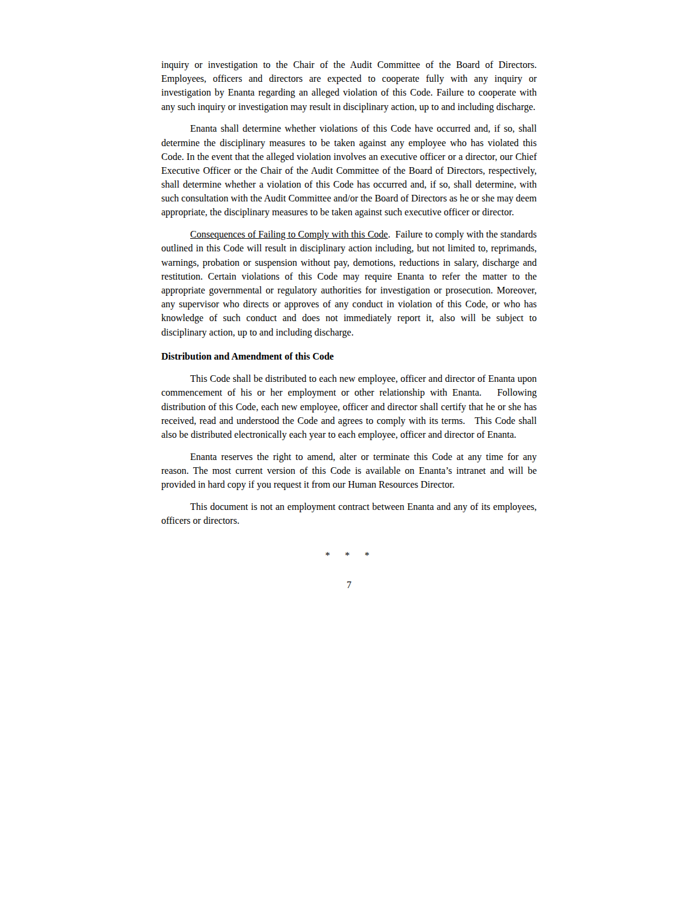inquiry or investigation to the Chair of the Audit Committee of the Board of Directors. Employees, officers and directors are expected to cooperate fully with any inquiry or investigation by Enanta regarding an alleged violation of this Code. Failure to cooperate with any such inquiry or investigation may result in disciplinary action, up to and including discharge.
Enanta shall determine whether violations of this Code have occurred and, if so, shall determine the disciplinary measures to be taken against any employee who has violated this Code. In the event that the alleged violation involves an executive officer or a director, our Chief Executive Officer or the Chair of the Audit Committee of the Board of Directors, respectively, shall determine whether a violation of this Code has occurred and, if so, shall determine, with such consultation with the Audit Committee and/or the Board of Directors as he or she may deem appropriate, the disciplinary measures to be taken against such executive officer or director.
Consequences of Failing to Comply with this Code. Failure to comply with the standards outlined in this Code will result in disciplinary action including, but not limited to, reprimands, warnings, probation or suspension without pay, demotions, reductions in salary, discharge and restitution. Certain violations of this Code may require Enanta to refer the matter to the appropriate governmental or regulatory authorities for investigation or prosecution. Moreover, any supervisor who directs or approves of any conduct in violation of this Code, or who has knowledge of such conduct and does not immediately report it, also will be subject to disciplinary action, up to and including discharge.
Distribution and Amendment of this Code
This Code shall be distributed to each new employee, officer and director of Enanta upon commencement of his or her employment or other relationship with Enanta. Following distribution of this Code, each new employee, officer and director shall certify that he or she has received, read and understood the Code and agrees to comply with its terms. This Code shall also be distributed electronically each year to each employee, officer and director of Enanta.
Enanta reserves the right to amend, alter or terminate this Code at any time for any reason. The most current version of this Code is available on Enanta’s intranet and will be provided in hard copy if you request it from our Human Resources Director.
This document is not an employment contract between Enanta and any of its employees, officers or directors.
* * *
7